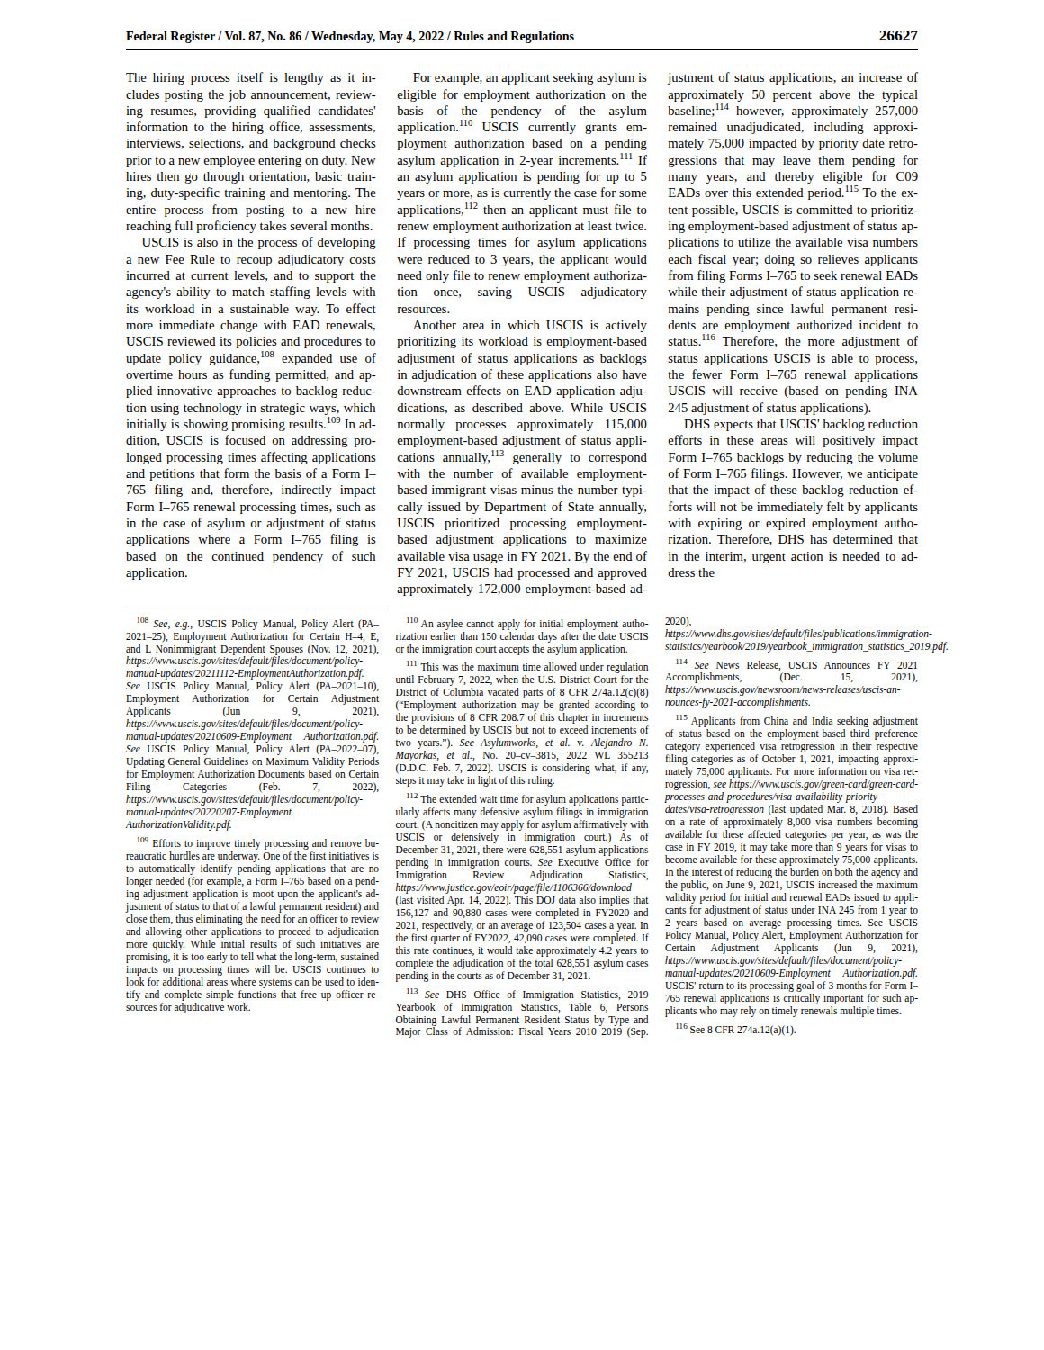Federal Register / Vol. 87, No. 86 / Wednesday, May 4, 2022 / Rules and Regulations
26627
The hiring process itself is lengthy as it includes posting the job announcement, reviewing resumes, providing qualified candidates' information to the hiring office, assessments, interviews, selections, and background checks prior to a new employee entering on duty. New hires then go through orientation, basic training, duty-specific training and mentoring. The entire process from posting to a new hire reaching full proficiency takes several months.
USCIS is also in the process of developing a new Fee Rule to recoup adjudicatory costs incurred at current levels, and to support the agency's ability to match staffing levels with its workload in a sustainable way. To effect more immediate change with EAD renewals, USCIS reviewed its policies and procedures to update policy guidance,108 expanded use of overtime hours as funding permitted, and applied innovative approaches to backlog reduction using technology in strategic ways, which initially is showing promising results.109 In addition, USCIS is focused on addressing prolonged processing times affecting applications and petitions that form the basis of a Form I–765 filing and, therefore, indirectly impact Form I–765 renewal processing times, such as in the case of asylum or adjustment of status applications where a Form I–765 filing is based on the continued pendency of such application.
For example, an applicant seeking asylum is eligible for employment authorization on the basis of the pendency of the asylum application.110 USCIS currently grants employment authorization based on a pending asylum application in 2-year increments.111 If an asylum application is pending for up to 5 years or more, as is currently the case for some applications,112 then an applicant must file to renew employment authorization at least twice. If processing times for asylum applications were reduced to 3 years, the applicant would need only file to renew employment authorization once, saving USCIS adjudicatory resources.
Another area in which USCIS is actively prioritizing its workload is employment-based adjustment of status applications as backlogs in adjudication of these applications also have downstream effects on EAD application adjudications, as described above. While USCIS normally processes approximately 115,000 employment-based adjustment of status applications annually,113 generally to correspond with the number of available employment-based immigrant visas minus the number typically issued by Department of State annually, USCIS prioritized processing employment-based adjustment applications to maximize available visa usage in FY 2021. By the end of FY 2021, USCIS had processed and approved approximately 172,000 employment-based adjustment of status applications, an increase of approximately 50 percent above the typical baseline;114 however, approximately 257,000 remained unadjudicated, including approximately 75,000 impacted by priority date retrogressions that may leave them pending for many years, and thereby eligible for C09 EADs over this extended period.115 To the extent possible, USCIS is committed to prioritizing employment-based adjustment of status applications to utilize the available visa numbers each fiscal year; doing so relieves applicants from filing Forms I–765 to seek renewal EADs while their adjustment of status application remains pending since lawful permanent residents are employment authorized incident to status.116 Therefore, the more adjustment of status applications USCIS is able to process, the fewer Form I–765 renewal applications USCIS will receive (based on pending INA 245 adjustment of status applications).
DHS expects that USCIS' backlog reduction efforts in these areas will positively impact Form I–765 backlogs by reducing the volume of Form I–765 filings. However, we anticipate that the impact of these backlog reduction efforts will not be immediately felt by applicants with expiring or expired employment authorization. Therefore, DHS has determined that in the interim, urgent action is needed to address the
108 See, e.g., USCIS Policy Manual, Policy Alert (PA–2021–25), Employment Authorization for Certain H–4, E, and L Nonimmigrant Dependent Spouses (Nov. 12, 2021), https://www.uscis.gov/sites/default/files/document/policy-manual-updates/20211112-EmploymentAuthorization.pdf. See USCIS Policy Manual, Policy Alert (PA–2021–10), Employment Authorization for Certain Adjustment Applicants (Jun 9, 2021), https://www.uscis.gov/sites/default/files/document/policy-manual-updates/20210609-Employment Authorization.pdf. See USCIS Policy Manual, Policy Alert (PA–2022–07), Updating General Guidelines on Maximum Validity Periods for Employment Authorization Documents based on Certain Filing Categories (Feb. 7, 2022), https://www.uscis.gov/sites/default/files/document/policy-manual-updates/20220207-Employment AuthorizationValidity.pdf.
109 Efforts to improve timely processing and remove bureaucratic hurdles are underway. One of the first initiatives is to automatically identify pending applications that are no longer needed (for example, a Form I–765 based on a pending adjustment application is moot upon the applicant's adjustment of status to that of a lawful permanent resident) and close them, thus eliminating the need for an officer to review and allowing other applications to proceed to adjudication more quickly. While initial results of such initiatives are promising, it is too early to tell what the long-term, sustained impacts on processing times will be. USCIS continues to look for additional areas where systems can be used to identify and complete simple functions that free up officer resources for adjudicative work.
110 An asylee cannot apply for initial employment authorization earlier than 150 calendar days after the date USCIS or the immigration court accepts the asylum application.
111 This was the maximum time allowed under regulation until February 7, 2022, when the U.S. District Court for the District of Columbia vacated parts of 8 CFR 274a.12(c)(8) (“Employment authorization may be granted according to the provisions of 8 CFR 208.7 of this chapter in increments to be determined by USCIS but not to exceed increments of two years.”). See Asylumworks, et al. v. Alejandro N. Mayorkas, et al., No. 20–cv–3815, 2022 WL 355213 (D.D.C. Feb. 7, 2022). USCIS is considering what, if any, steps it may take in light of this ruling.
112 The extended wait time for asylum applications particularly affects many defensive asylum filings in immigration court. (A noncitizen may apply for asylum affirmatively with USCIS or defensively in immigration court.) As of December 31, 2021, there were 628,551 asylum applications pending in immigration courts. See Executive Office for Immigration Review Adjudication Statistics, https://www.justice.gov/eoir/page/file/1106366/download (last visited Apr. 14, 2022). This DOJ data also implies that 156,127 and 90,880 cases were completed in FY2020 and 2021, respectively, or an average of 123,504 cases a year. In the first quarter of FY2022, 42,090 cases were completed. If this rate continues, it would take approximately 4.2 years to complete the adjudication of the total 628,551 asylum cases pending in the courts as of December 31, 2021.
113 See DHS Office of Immigration Statistics, 2019 Yearbook of Immigration Statistics, Table 6, Persons Obtaining Lawful Permanent Resident Status by Type and Major Class of Admission: Fiscal Years 2010 2019 (Sep. 2020), https://www.dhs.gov/sites/default/files/publications/immigration-statistics/yearbook/2019/yearbook_immigration_statistics_2019.pdf.
114 See News Release, USCIS Announces FY 2021 Accomplishments, (Dec. 15, 2021), https://www.uscis.gov/newsroom/news-releases/uscis-announces-fy-2021-accomplishments.
115 Applicants from China and India seeking adjustment of status based on the employment-based third preference category experienced visa retrogression in their respective filing categories as of October 1, 2021, impacting approximately 75,000 applicants. For more information on visa retrogression, see https://www.uscis.gov/green-card/green-card-processes-and-procedures/visa-availability-priority-dates/visa-retrogression (last updated Mar. 8, 2018). Based on a rate of approximately 8,000 visa numbers becoming available for these affected categories per year, as was the case in FY 2019, it may take more than 9 years for visas to become available for these approximately 75,000 applicants. In the interest of reducing the burden on both the agency and the public, on June 9, 2021, USCIS increased the maximum validity period for initial and renewal EADs issued to applicants for adjustment of status under INA 245 from 1 year to 2 years based on average processing times. See USCIS Policy Manual, Policy Alert, Employment Authorization for Certain Adjustment Applicants (Jun 9, 2021), https://www.uscis.gov/sites/default/files/document/policy-manual-updates/20210609-Employment Authorization.pdf. USCIS' return to its processing goal of 3 months for Form I–765 renewal applications is critically important for such applicants who may rely on timely renewals multiple times.
116 See 8 CFR 274a.12(a)(1).